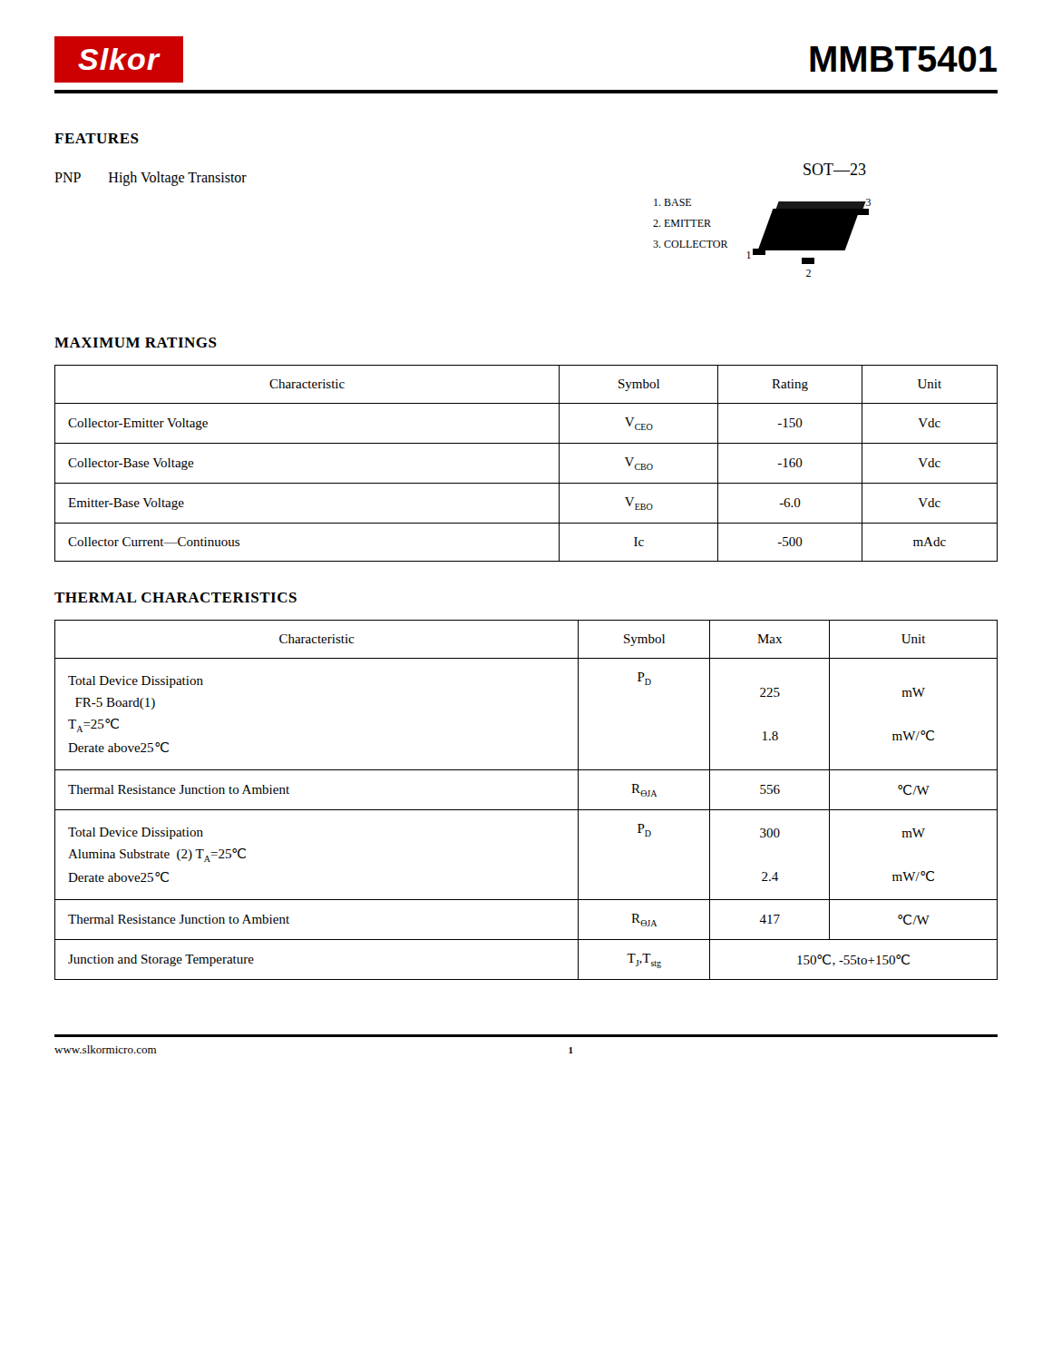Slkor
MMBT5401
FEATURES
PNPHigh Voltage Transistor
SOT—23
1. BASE
2. EMITTER
3. COLLECTOR
1
2
3
MAXIMUM RATINGS
| Characteristic | Symbol | Rating | Unit |
| --- | --- | --- | --- |
| Collector-Emitter Voltage | V CEO | -150 | Vdc |
| Collector-Base Voltage | V CBO | -160 | Vdc |
| Emitter-Base Voltage | V EBO | -6.0 | Vdc |
| Collector Current—Continuous | Ic | -500 | mAdc |
THERMAL CHARACTERISTICS
| Characteristic | Symbol | Max | Unit |
| --- | --- | --- | --- |
| Total Device Dissipation FR-5 Board(1) T A =25℃ Derate above25℃ | P D | 225 1.8 | mW mW/℃ |
| Thermal Resistance Junction to Ambient | R ϴJA | 556 | ℃/W |
| Total Device Dissipation Alumina Substrate (2) T A =25℃ Derate above25℃ | P D | 300 2.4 | mW mW/℃ |
| Thermal Resistance Junction to Ambient | R ϴJA | 417 | ℃/W |
| Junction and Storage Temperature | T J ,T stg | 150℃, -55to+150℃ |
www.slkormicro.com
1